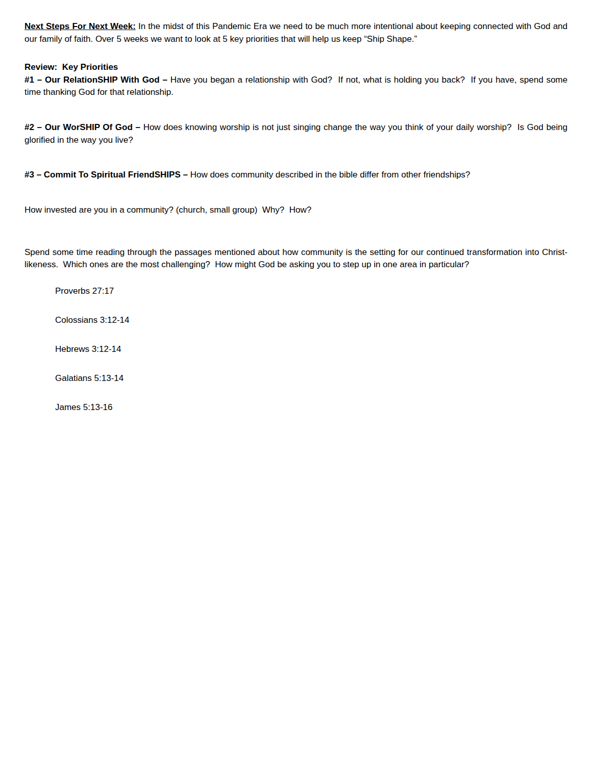Next Steps For Next Week: In the midst of this Pandemic Era we need to be much more intentional about keeping connected with God and our family of faith. Over 5 weeks we want to look at 5 key priorities that will help us keep “Ship Shape.”
Review: Key Priorities
#1 – Our RelationSHIP With God – Have you began a relationship with God? If not, what is holding you back? If you have, spend some time thanking God for that relationship.
#2 – Our WorSHIP Of God – How does knowing worship is not just singing change the way you think of your daily worship? Is God being glorified in the way you live?
#3 – Commit To Spiritual FriendSHIPS – How does community described in the bible differ from other friendships?
How invested are you in a community? (church, small group) Why? How?
Spend some time reading through the passages mentioned about how community is the setting for our continued transformation into Christ-likeness. Which ones are the most challenging? How might God be asking you to step up in one area in particular?
Proverbs 27:17
Colossians 3:12-14
Hebrews 3:12-14
Galatians 5:13-14
James 5:13-16